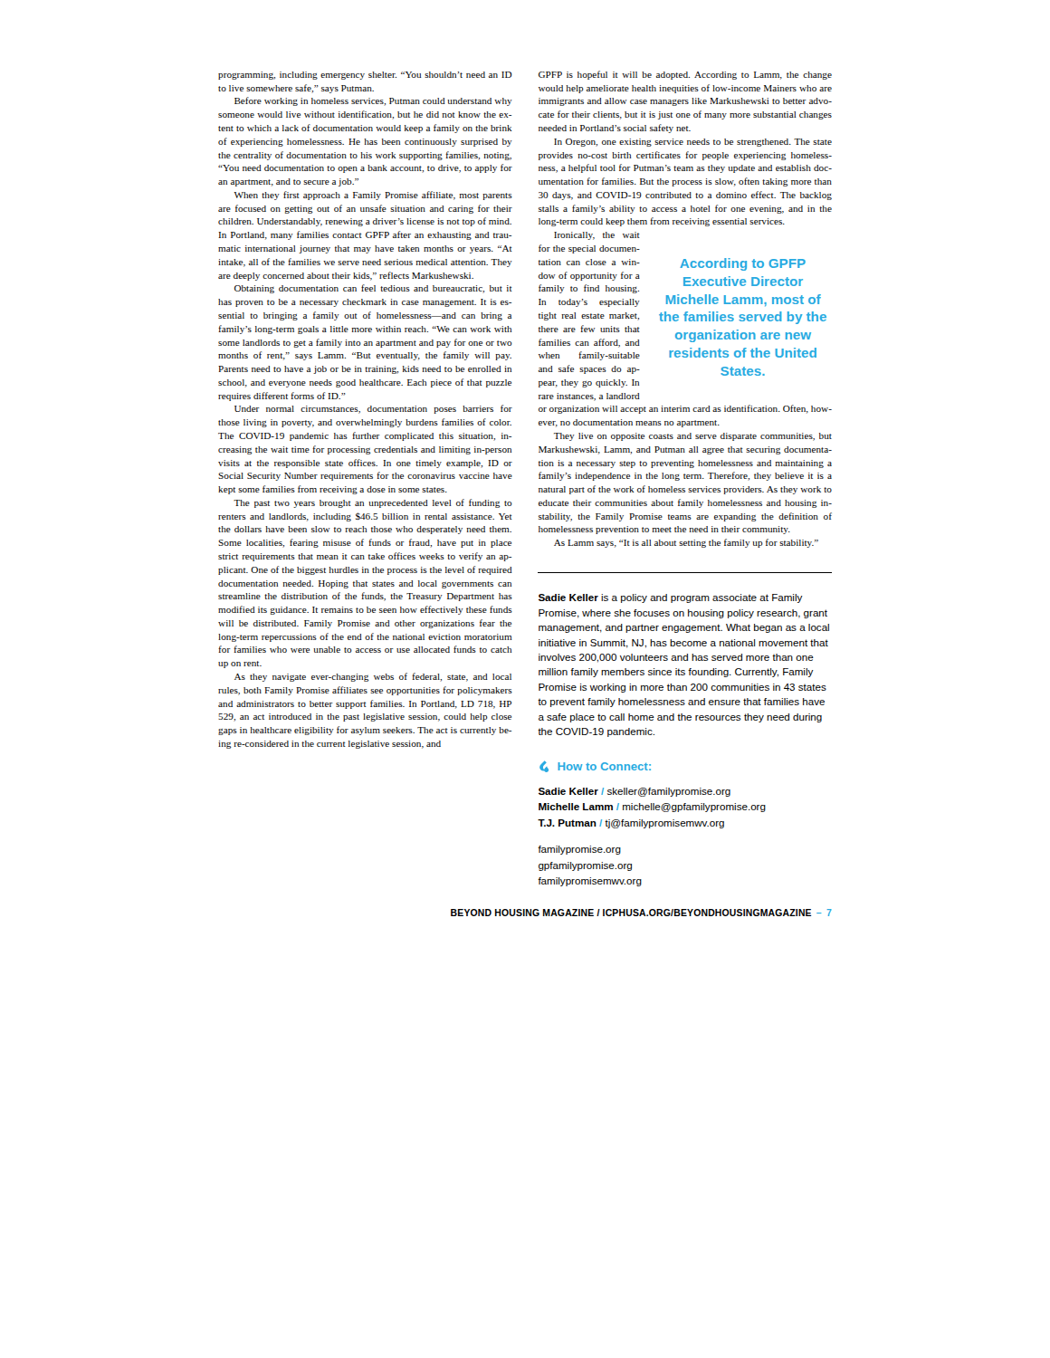programming, including emergency shelter. “You shouldn’t need an ID to live somewhere safe,” says Putman.
Before working in homeless services, Putman could understand why someone would live without identification, but he did not know the extent to which a lack of documentation would keep a family on the brink of experiencing homelessness. He has been continuously surprised by the centrality of documentation to his work supporting families, noting, “You need documentation to open a bank account, to drive, to apply for an apartment, and to secure a job.”
When they first approach a Family Promise affiliate, most parents are focused on getting out of an unsafe situation and caring for their children. Understandably, renewing a driver’s license is not top of mind. In Portland, many families contact GPFP after an exhausting and traumatic international journey that may have taken months or years. “At intake, all of the families we serve need serious medical attention. They are deeply concerned about their kids,” reflects Markushewski.
Obtaining documentation can feel tedious and bureaucratic, but it has proven to be a necessary checkmark in case management. It is essential to bringing a family out of homelessness—and can bring a family’s long-term goals a little more within reach. “We can work with some landlords to get a family into an apartment and pay for one or two months of rent,” says Lamm. “But eventually, the family will pay. Parents need to have a job or be in training, kids need to be enrolled in school, and everyone needs good healthcare. Each piece of that puzzle requires different forms of ID.”
Under normal circumstances, documentation poses barriers for those living in poverty, and overwhelmingly burdens families of color. The COVID-19 pandemic has further complicated this situation, increasing the wait time for processing credentials and limiting in-person visits at the responsible state offices. In one timely example, ID or Social Security Number requirements for the coronavirus vaccine have kept some families from receiving a dose in some states.
The past two years brought an unprecedented level of funding to renters and landlords, including $46.5 billion in rental assistance. Yet the dollars have been slow to reach those who desperately need them. Some localities, fearing misuse of funds or fraud, have put in place strict requirements that mean it can take offices weeks to verify an applicant. One of the biggest hurdles in the process is the level of required documentation needed. Hoping that states and local governments can streamline the distribution of the funds, the Treasury Department has modified its guidance. It remains to be seen how effectively these funds will be distributed. Family Promise and other organizations fear the long-term repercussions of the end of the national eviction moratorium for families who were unable to access or use allocated funds to catch up on rent.
As they navigate ever-changing webs of federal, state, and local rules, both Family Promise affiliates see opportunities for policymakers and administrators to better support families. In Portland, LD 718, HP 529, an act introduced in the past legislative session, could help close gaps in healthcare eligibility for asylum seekers. The act is currently being re-considered in the current legislative session, and
GPFP is hopeful it will be adopted. According to Lamm, the change would help ameliorate health inequities of low-income Mainers who are immigrants and allow case managers like Markushewski to better advocate for their clients, but it is just one of many more substantial changes needed in Portland’s social safety net.
In Oregon, one existing service needs to be strengthened. The state provides no-cost birth certificates for people experiencing homelessness, a helpful tool for Putman’s team as they update and establish documentation for families. But the process is slow, often taking more than 30 days, and COVID-19 contributed to a domino effect. The backlog stalls a family’s ability to access a hotel for one evening, and in the long-term could keep them from receiving essential services.
According to GPFP Executive Director Michelle Lamm, most of the families served by the organization are new residents of the United States.
Ironically, the wait for the special documentation can close a window of opportunity for a family to find housing. In today’s especially tight real estate market, there are few units that families can afford, and when family-suitable and safe spaces do appear, they go quickly. In rare instances, a landlord or organization will accept an interim card as identification. Often, however, no documentation means no apartment.
They live on opposite coasts and serve disparate communities, but Markushewski, Lamm, and Putman all agree that securing documentation is a necessary step to preventing homelessness and maintaining a family’s independence in the long term. Therefore, they believe it is a natural part of the work of homeless services providers. As they work to educate their communities about family homelessness and housing instability, the Family Promise teams are expanding the definition of homelessness prevention to meet the need in their community.
As Lamm says, “It is all about setting the family up for stability.”
Sadie Keller is a policy and program associate at Family Promise, where she focuses on housing policy research, grant management, and partner engagement. What began as a local initiative in Summit, NJ, has become a national movement that involves 200,000 volunteers and has served more than one million family members since its founding. Currently, Family Promise is working in more than 200 communities in 43 states to prevent family homelessness and ensure that families have a safe place to call home and the resources they need during the COVID-19 pandemic.
How to Connect:
Sadie Keller / skeller@familypromise.org
Michelle Lamm / michelle@gpfamilypromise.org
T.J. Putman / tj@familypromisemwv.org
familypromise.org
gpfamilypromise.org
familypromisemwv.org
BEYOND HOUSING MAGAZINE / ICPHUSA.ORG/BEYONDHOUSINGMAGAZINE – 7